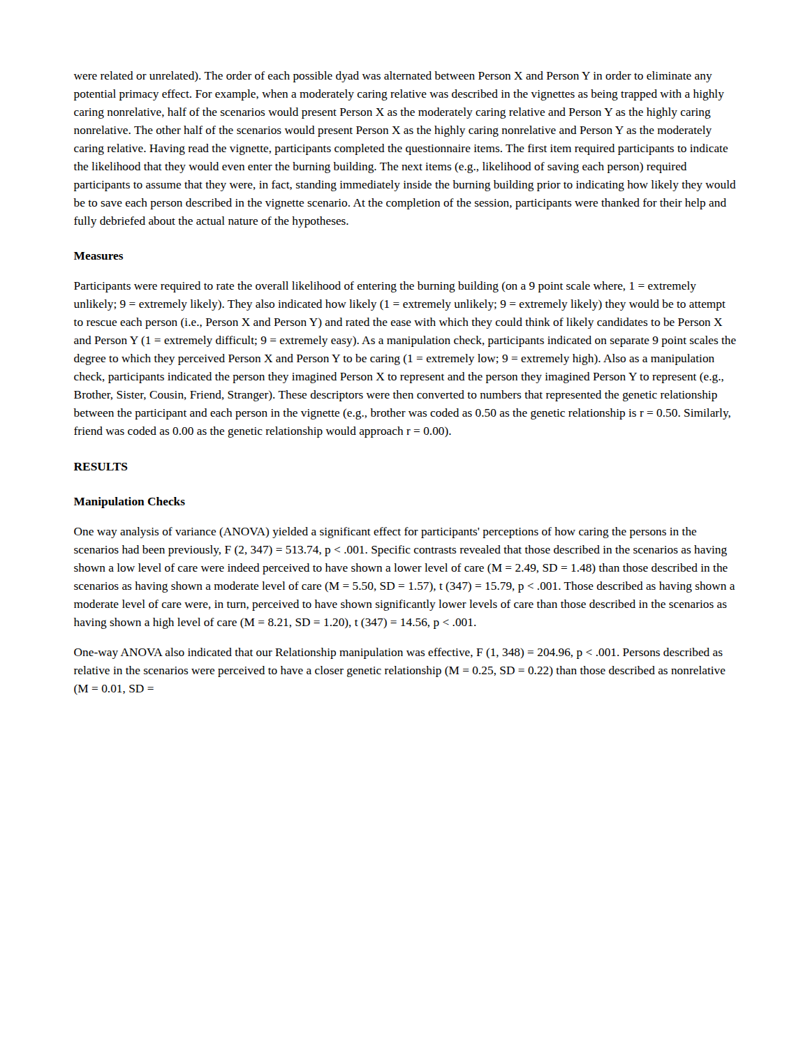were related or unrelated). The order of each possible dyad was alternated between Person X and Person Y in order to eliminate any potential primacy effect. For example, when a moderately caring relative was described in the vignettes as being trapped with a highly caring nonrelative, half of the scenarios would present Person X as the moderately caring relative and Person Y as the highly caring nonrelative. The other half of the scenarios would present Person X as the highly caring nonrelative and Person Y as the moderately caring relative. Having read the vignette, participants completed the questionnaire items. The first item required participants to indicate the likelihood that they would even enter the burning building. The next items (e.g., likelihood of saving each person) required participants to assume that they were, in fact, standing immediately inside the burning building prior to indicating how likely they would be to save each person described in the vignette scenario. At the completion of the session, participants were thanked for their help and fully debriefed about the actual nature of the hypotheses.
Measures
Participants were required to rate the overall likelihood of entering the burning building (on a 9 point scale where, 1 = extremely unlikely; 9 = extremely likely). They also indicated how likely (1 = extremely unlikely; 9 = extremely likely) they would be to attempt to rescue each person (i.e., Person X and Person Y) and rated the ease with which they could think of likely candidates to be Person X and Person Y (1 = extremely difficult; 9 = extremely easy). As a manipulation check, participants indicated on separate 9 point scales the degree to which they perceived Person X and Person Y to be caring (1 = extremely low; 9 = extremely high). Also as a manipulation check, participants indicated the person they imagined Person X to represent and the person they imagined Person Y to represent (e.g., Brother, Sister, Cousin, Friend, Stranger). These descriptors were then converted to numbers that represented the genetic relationship between the participant and each person in the vignette (e.g., brother was coded as 0.50 as the genetic relationship is r = 0.50. Similarly, friend was coded as 0.00 as the genetic relationship would approach r = 0.00).
RESULTS
Manipulation Checks
One way analysis of variance (ANOVA) yielded a significant effect for participants' perceptions of how caring the persons in the scenarios had been previously, F (2, 347) = 513.74, p < .001. Specific contrasts revealed that those described in the scenarios as having shown a low level of care were indeed perceived to have shown a lower level of care (M = 2.49, SD = 1.48) than those described in the scenarios as having shown a moderate level of care (M = 5.50, SD = 1.57), t (347) = 15.79, p < .001. Those described as having shown a moderate level of care were, in turn, perceived to have shown significantly lower levels of care than those described in the scenarios as having shown a high level of care (M = 8.21, SD = 1.20), t (347) = 14.56, p < .001.
One-way ANOVA also indicated that our Relationship manipulation was effective, F (1, 348) = 204.96, p < .001. Persons described as relative in the scenarios were perceived to have a closer genetic relationship (M = 0.25, SD = 0.22) than those described as nonrelative (M = 0.01, SD =